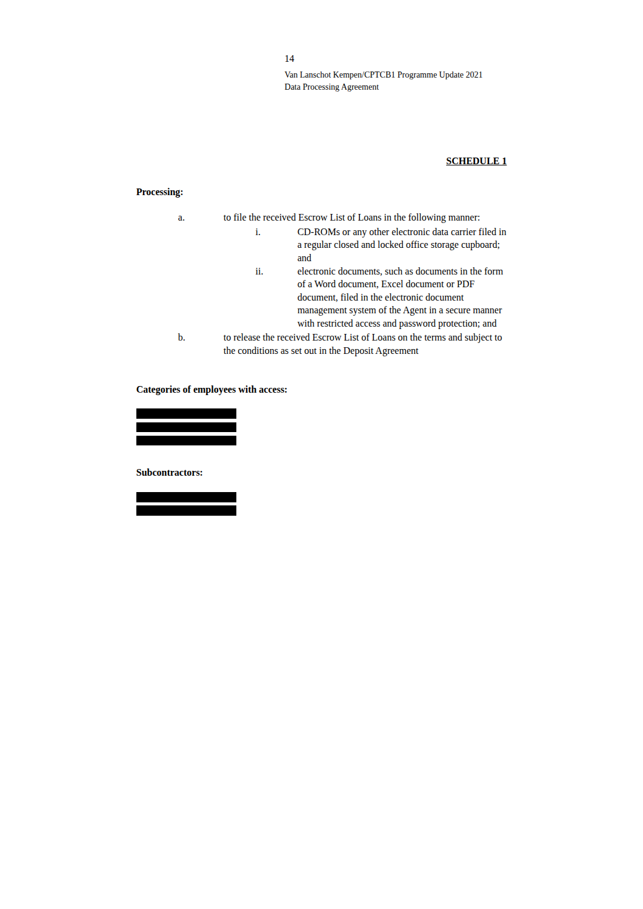14
Van Lanschot Kempen/CPTCB1 Programme Update 2021
Data Processing Agreement
SCHEDULE 1
Processing:
a. to file the received Escrow List of Loans in the following manner:
i. CD-ROMs or any other electronic data carrier filed in a regular closed and locked office storage cupboard; and
ii. electronic documents, such as documents in the form of a Word document, Excel document or PDF document, filed in the electronic document management system of the Agent in a secure manner with restricted access and password protection; and
b. to release the received Escrow List of Loans on the terms and subject to the conditions as set out in the Deposit Agreement
Categories of employees with access:
Subcontractors: